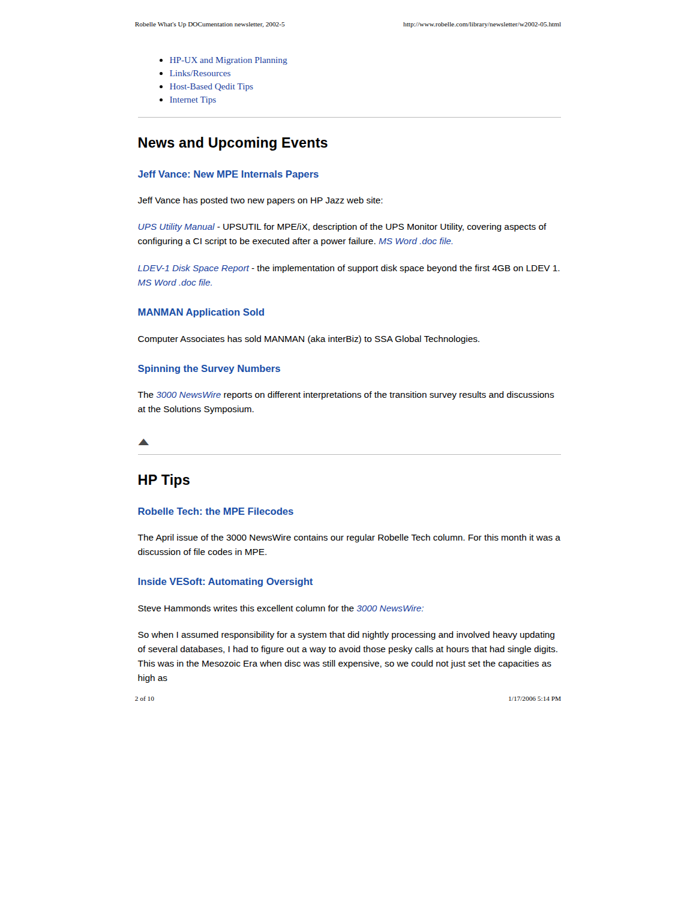Robelle What's Up DOCumentation newsletter, 2002-5
http://www.robelle.com/library/newsletter/w2002-05.html
HP-UX and Migration Planning
Links/Resources
Host-Based Qedit Tips
Internet Tips
News and Upcoming Events
Jeff Vance: New MPE Internals Papers
Jeff Vance has posted two new papers on HP Jazz web site:
UPS Utility Manual - UPSUTIL for MPE/iX, description of the UPS Monitor Utility, covering aspects of configuring a CI script to be executed after a power failure. MS Word .doc file.
LDEV-1 Disk Space Report - the implementation of support disk space beyond the first 4GB on LDEV 1. MS Word .doc file.
MANMAN Application Sold
Computer Associates has sold MANMAN (aka interBiz) to SSA Global Technologies.
Spinning the Survey Numbers
The 3000 NewsWire reports on different interpretations of the transition survey results and discussions at the Solutions Symposium.
▲
HP Tips
Robelle Tech: the MPE Filecodes
The April issue of the 3000 NewsWire contains our regular Robelle Tech column. For this month it was a discussion of file codes in MPE.
Inside VESoft: Automating Oversight
Steve Hammonds writes this excellent column for the 3000 NewsWire:
So when I assumed responsibility for a system that did nightly processing and involved heavy updating of several databases, I had to figure out a way to avoid those pesky calls at hours that had single digits. This was in the Mesozoic Era when disc was still expensive, so we could not just set the capacities as high as
2 of 10
1/17/2006 5:14 PM